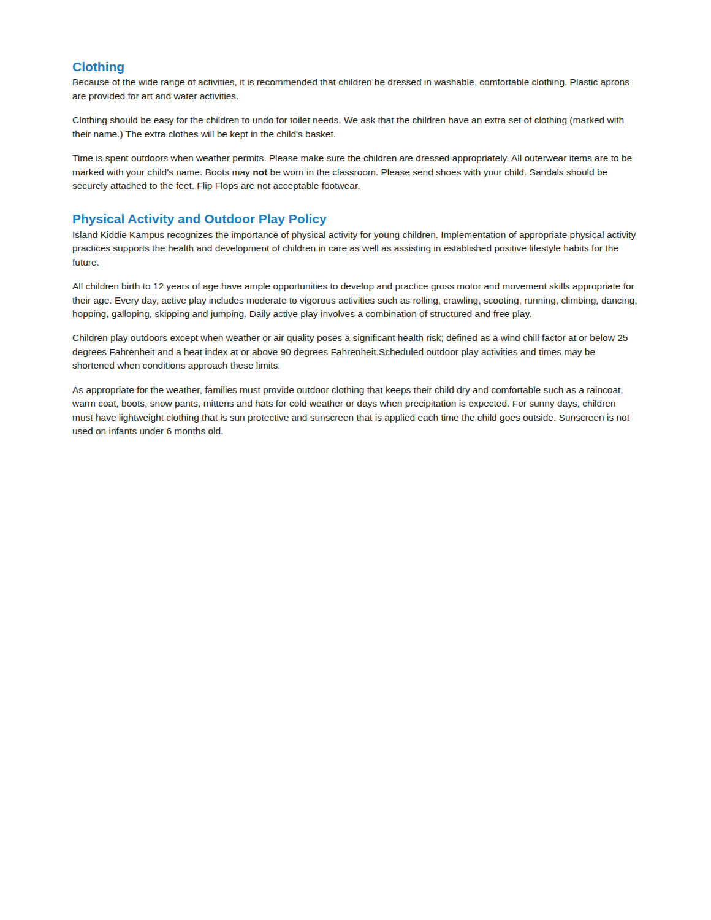Clothing
Because of the wide range of activities, it is recommended that children be dressed in washable, comfortable clothing. Plastic aprons are provided for art and water activities.
Clothing should be easy for the children to undo for toilet needs. We ask that the children have an extra set of clothing (marked with their name.) The extra clothes will be kept in the child's basket.
Time is spent outdoors when weather permits. Please make sure the children are dressed appropriately. All outerwear items are to be marked with your child's name. Boots may not be worn in the classroom. Please send shoes with your child. Sandals should be securely attached to the feet. Flip Flops are not acceptable footwear.
Physical Activity and Outdoor Play Policy
Island Kiddie Kampus recognizes the importance of physical activity for young children. Implementation of appropriate physical activity practices supports the health and development of children in care as well as assisting in established positive lifestyle habits for the future.
All children birth to 12 years of age have ample opportunities to develop and practice gross motor and movement skills appropriate for their age. Every day, active play includes moderate to vigorous activities such as rolling, crawling, scooting, running, climbing, dancing, hopping, galloping, skipping and jumping. Daily active play involves a combination of structured and free play.
Children play outdoors except when weather or air quality poses a significant health risk; defined as a wind chill factor at or below 25 degrees Fahrenheit and a heat index at or above 90 degrees Fahrenheit.Scheduled outdoor play activities and times may be shortened when conditions approach these limits.
As appropriate for the weather, families must provide outdoor clothing that keeps their child dry and comfortable such as a raincoat, warm coat, boots, snow pants, mittens and hats for cold weather or days when precipitation is expected. For sunny days, children must have lightweight clothing that is sun protective and sunscreen that is applied each time the child goes outside. Sunscreen is not used on infants under 6 months old.